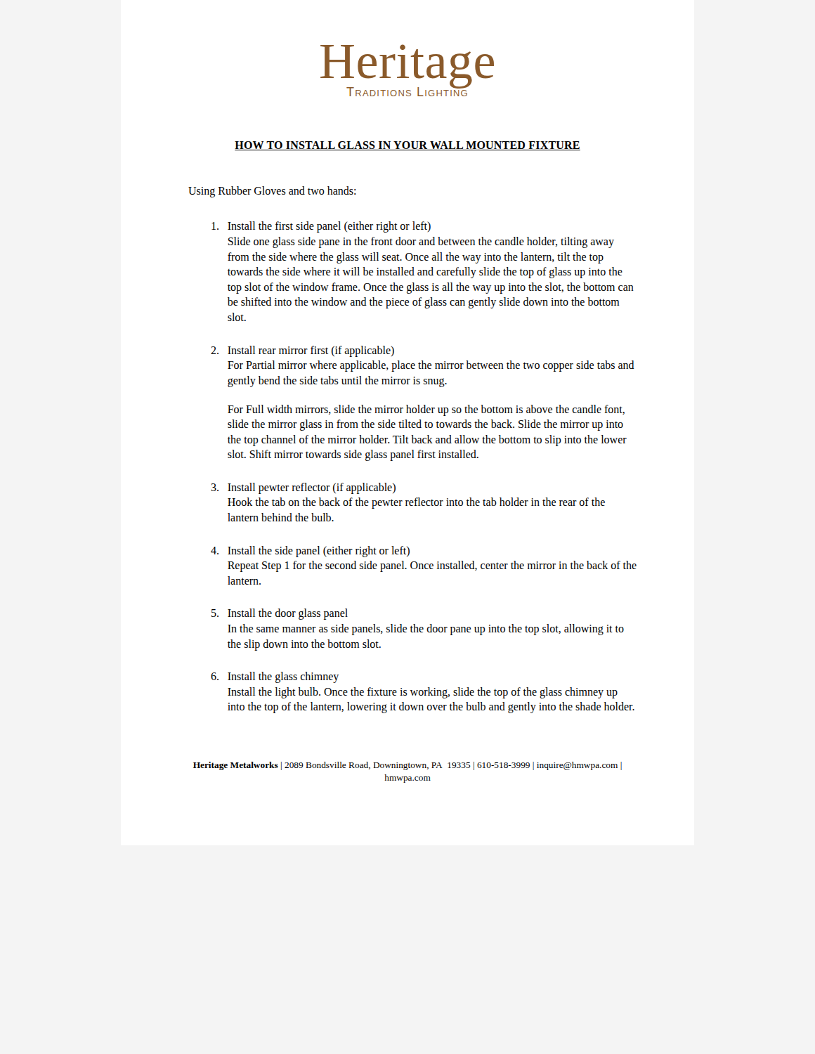Heritage
Traditions Lighting
How to Install Glass in Your Wall Mounted Fixture
Using Rubber Gloves and two hands:
Install the first side panel (either right or left)
Slide one glass side pane in the front door and between the candle holder, tilting away from the side where the glass will seat. Once all the way into the lantern, tilt the top towards the side where it will be installed and carefully slide the top of glass up into the top slot of the window frame. Once the glass is all the way up into the slot, the bottom can be shifted into the window and the piece of glass can gently slide down into the bottom slot.
Install rear mirror first (if applicable)
For Partial mirror where applicable, place the mirror between the two copper side tabs and gently bend the side tabs until the mirror is snug.
For Full width mirrors, slide the mirror holder up so the bottom is above the candle font, slide the mirror glass in from the side tilted to towards the back. Slide the mirror up into the top channel of the mirror holder. Tilt back and allow the bottom to slip into the lower slot. Shift mirror towards side glass panel first installed.
Install pewter reflector (if applicable)
Hook the tab on the back of the pewter reflector into the tab holder in the rear of the lantern behind the bulb.
Install the side panel (either right or left)
Repeat Step 1 for the second side panel. Once installed, center the mirror in the back of the lantern.
Install the door glass panel
In the same manner as side panels, slide the door pane up into the top slot, allowing it to the slip down into the bottom slot.
Install the glass chimney
Install the light bulb. Once the fixture is working, slide the top of the glass chimney up into the top of the lantern, lowering it down over the bulb and gently into the shade holder.
Heritage Metalworks | 2089 Bondsville Road, Downingtown, PA 19335 | 610-518-3999 | inquire@hmwpa.com | hmwpa.com